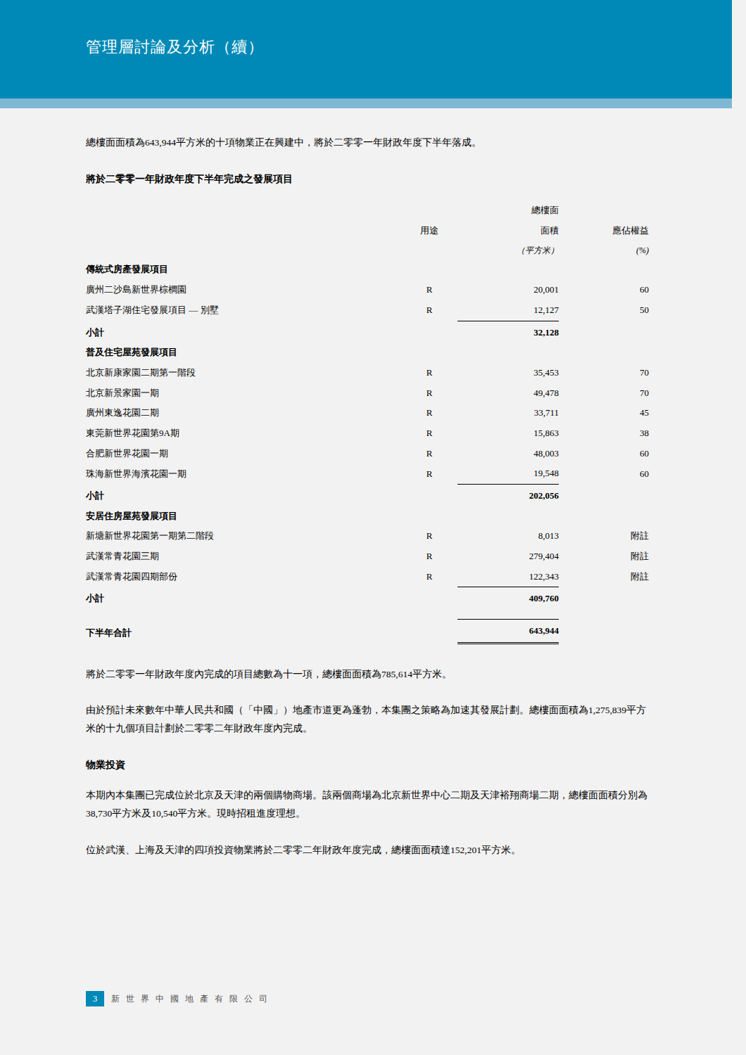管理層討論及分析（續）
總樓面面積為643,944平方米的十項物業正在興建中，將於二零零一年財政年度下半年落成。
將於二零零一年財政年度下半年完成之發展項目
| | | 總樓面 | |
| | 用途 | 面積 | 應佔權益 |
| | | （平方米） | (%) |
| 傳統式房產發展項目 | | | |
| 廣州二沙島新世界棕櫚園 | R | 20,001 | 60 |
| 武漢塔子湖住宅發展項目 — 別墅 | R | 12,127 | 50 |
| 小計 | | 32,128 | |
| 普及住宅屋苑發展項目 | | | |
| 北京新康家園二期第一階段 | R | 35,453 | 70 |
| 北京新景家園一期 | R | 49,478 | 70 |
| 廣州東逸花園二期 | R | 33,711 | 45 |
| 東莞新世界花園第9A期 | R | 15,863 | 38 |
| 合肥新世界花園一期 | R | 48,003 | 60 |
| 珠海新世界海濱花園一期 | R | 19,548 | 60 |
| 小計 | | 202,056 | |
| 安居住房屋苑發展項目 | | | |
| 新塘新世界花園第一期第二階段 | R | 8,013 | 附註 |
| 武漢常青花園三期 | R | 279,404 | 附註 |
| 武漢常青花園四期部份 | R | 122,343 | 附註 |
| 小計 | | 409,760 | |
| 下半年合計 | | 643,944 | |
將於二零零一年財政年度內完成的項目總數為十一項，總樓面面積為785,614平方米。
由於預計未來數年中華人民共和國（「中國」）地產市道更為蓬勃，本集團之策略為加速其發展計劃。總樓面面積為1,275,839平方米的十九個項目計劃於二零零二年財政年度內完成。
物業投資
本期內本集團已完成位於北京及天津的兩個購物商場。該兩個商場為北京新世界中心二期及天津裕翔商場二期，總樓面面積分別為38,730平方米及10,540平方米。現時招租進度理想。
位於武漢、上海及天津的四項投資物業將於二零零二年財政年度完成，總樓面面積達152,201平方米。
3
新 世 界 中 國 地 產 有 限 公 司